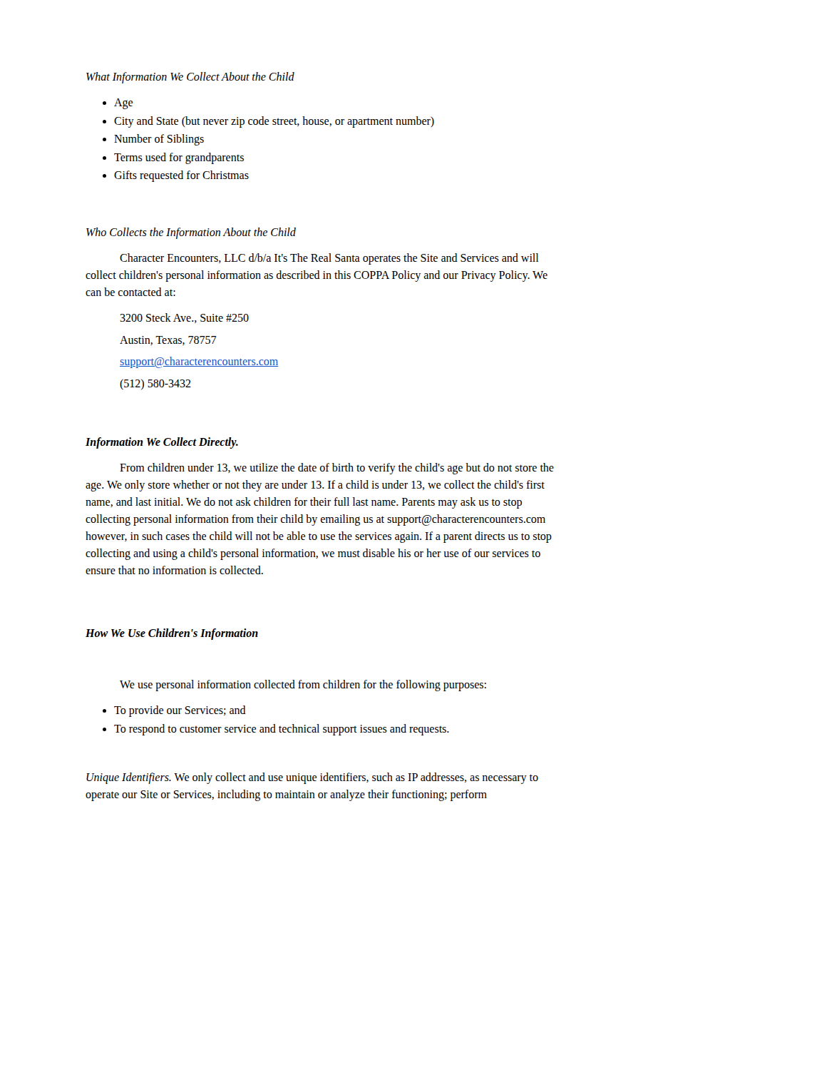What Information We Collect About the Child
Age
City and State (but never zip code street, house, or apartment number)
Number of Siblings
Terms used for grandparents
Gifts requested for Christmas
Who Collects the Information About the Child
Character Encounters, LLC d/b/a It's The Real Santa operates the Site and Services and will collect children's personal information as described in this COPPA Policy and our Privacy Policy. We can be contacted at:
3200 Steck Ave., Suite #250
Austin, Texas, 78757
support@characterencounters.com
(512) 580-3432
Information We Collect Directly.
From children under 13, we utilize the date of birth to verify the child's age but do not store the age. We only store whether or not they are under 13. If a child is under 13, we collect the child's first name, and last initial. We do not ask children for their full last name. Parents may ask us to stop collecting personal information from their child by emailing us at support@characterencounters.com however, in such cases the child will not be able to use the services again. If a parent directs us to stop collecting and using a child's personal information, we must disable his or her use of our services to ensure that no information is collected.
How We Use Children's Information
We use personal information collected from children for the following purposes:
To provide our Services; and
To respond to customer service and technical support issues and requests.
Unique Identifiers. We only collect and use unique identifiers, such as IP addresses, as necessary to operate our Site or Services, including to maintain or analyze their functioning; perform